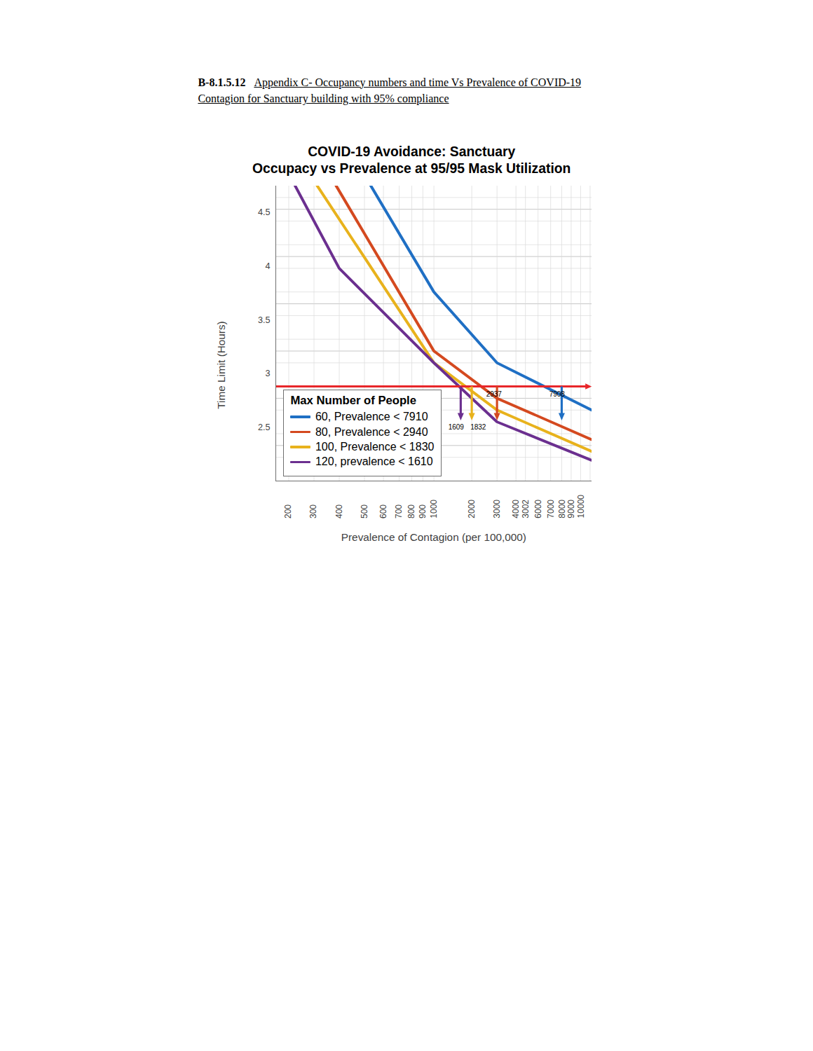B-8.1.5.12 Appendix C- Occupancy numbers and time Vs Prevalence of COVID-19 Contagion for Sanctuary building with 95% compliance
COVID-19 Avoidance: Sanctuary
Occupacy vs Prevalence at 95/95 Mask Utilization
Time Limit (Hours)
4.5
4
3.5
3
2.5
2937
7908
1609
1832
Max Number of People
60, Prevalence < 7910
80, Prevalence < 2940
100, Prevalence < 1830
120, prevalence < 1610
200
300
400
500
600
700
800
900
1000
2000
3000
4000
3002
6000
7000
8000
9000
10000
Prevalence of Contagion (per 100,000)